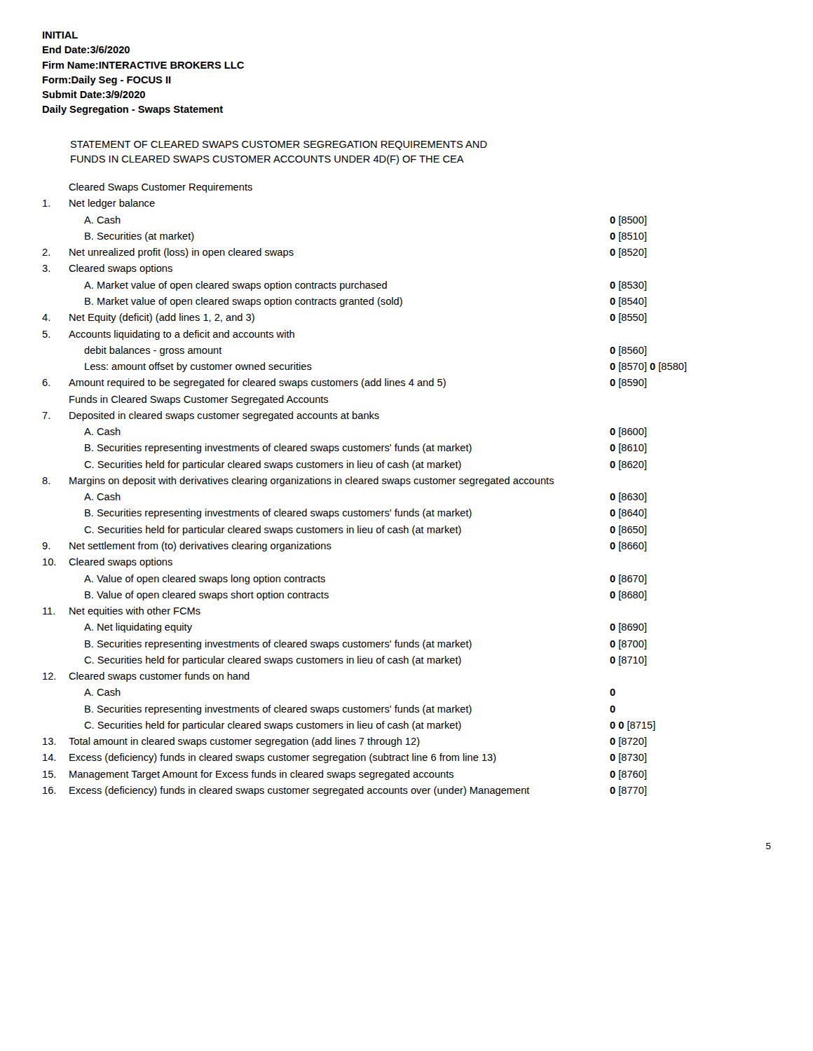INITIAL
End Date:3/6/2020
Firm Name:INTERACTIVE BROKERS LLC
Form:Daily Seg - FOCUS II
Submit Date:3/9/2020
Daily Segregation - Swaps Statement
STATEMENT OF CLEARED SWAPS CUSTOMER SEGREGATION REQUIREMENTS AND
FUNDS IN CLEARED SWAPS CUSTOMER ACCOUNTS UNDER 4D(F) OF THE CEA
| | Cleared Swaps Customer Requirements | |
| 1. | Net ledger balance | |
| | A. Cash | 0 [8500] |
| | B. Securities (at market) | 0 [8510] |
| 2. | Net unrealized profit (loss) in open cleared swaps | 0 [8520] |
| 3. | Cleared swaps options | |
| | A. Market value of open cleared swaps option contracts purchased | 0 [8530] |
| | B. Market value of open cleared swaps option contracts granted (sold) | 0 [8540] |
| 4. | Net Equity (deficit) (add lines 1, 2, and 3) | 0 [8550] |
| 5. | Accounts liquidating to a deficit and accounts with | |
| | debit balances - gross amount | 0 [8560] |
| | Less: amount offset by customer owned securities | 0 [8570] 0 [8580] |
| 6. | Amount required to be segregated for cleared swaps customers (add lines 4 and 5) | 0 [8590] |
| | Funds in Cleared Swaps Customer Segregated Accounts | |
| 7. | Deposited in cleared swaps customer segregated accounts at banks | |
| | A. Cash | 0 [8600] |
| | B. Securities representing investments of cleared swaps customers' funds (at market) | 0 [8610] |
| | C. Securities held for particular cleared swaps customers in lieu of cash (at market) | 0 [8620] |
| 8. | Margins on deposit with derivatives clearing organizations in cleared swaps customer segregated accounts | |
| | A. Cash | 0 [8630] |
| | B. Securities representing investments of cleared swaps customers' funds (at market) | 0 [8640] |
| | C. Securities held for particular cleared swaps customers in lieu of cash (at market) | 0 [8650] |
| 9. | Net settlement from (to) derivatives clearing organizations | 0 [8660] |
| 10. | Cleared swaps options | |
| | A. Value of open cleared swaps long option contracts | 0 [8670] |
| | B. Value of open cleared swaps short option contracts | 0 [8680] |
| 11. | Net equities with other FCMs | |
| | A. Net liquidating equity | 0 [8690] |
| | B. Securities representing investments of cleared swaps customers' funds (at market) | 0 [8700] |
| | C. Securities held for particular cleared swaps customers in lieu of cash (at market) | 0 [8710] |
| 12. | Cleared swaps customer funds on hand | |
| | A. Cash | 0 |
| | B. Securities representing investments of cleared swaps customers' funds (at market) | 0 |
| | C. Securities held for particular cleared swaps customers in lieu of cash (at market) | 0 0 [8715] |
| 13. | Total amount in cleared swaps customer segregation (add lines 7 through 12) | 0 [8720] |
| 14. | Excess (deficiency) funds in cleared swaps customer segregation (subtract line 6 from line 13) | 0 [8730] |
| 15. | Management Target Amount for Excess funds in cleared swaps segregated accounts | 0 [8760] |
| 16. | Excess (deficiency) funds in cleared swaps customer segregated accounts over (under) Management | 0 [8770] |
5